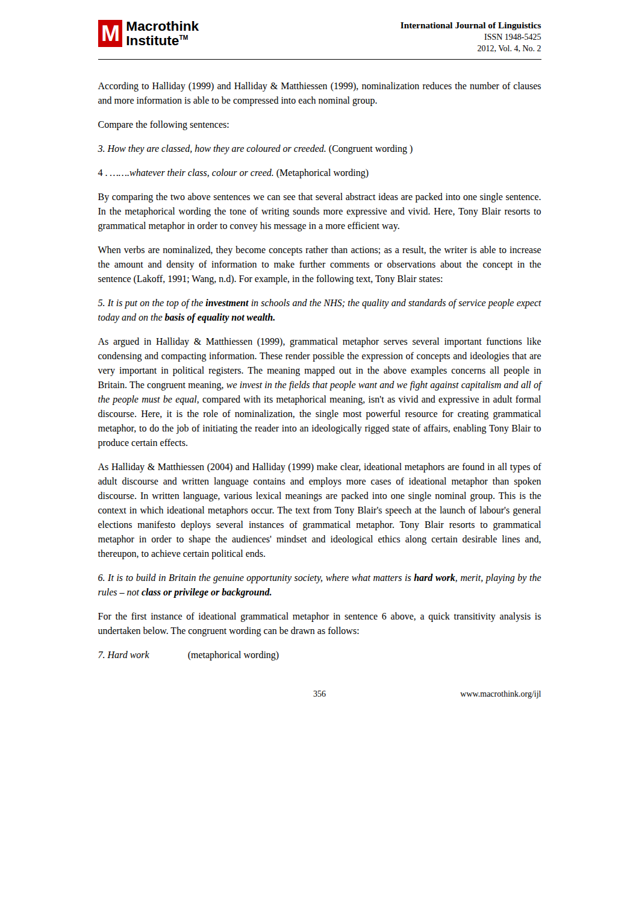M Macrothink
InstituteTM
International Journal of Linguistics
ISSN 1948-5425
2012, Vol. 4, No. 2
According to Halliday (1999) and Halliday & Matthiessen (1999), nominalization reduces the number of clauses and more information is able to be compressed into each nominal group.
Compare the following sentences:
3. How they are classed, how they are coloured or creeded. (Congruent wording )
4 . …….whatever their class, colour or creed. (Metaphorical wording)
By comparing the two above sentences we can see that several abstract ideas are packed into one single sentence. In the metaphorical wording the tone of writing sounds more expressive and vivid. Here, Tony Blair resorts to grammatical metaphor in order to convey his message in a more efficient way.
When verbs are nominalized, they become concepts rather than actions; as a result, the writer is able to increase the amount and density of information to make further comments or observations about the concept in the sentence (Lakoff, 1991; Wang, n.d). For example, in the following text, Tony Blair states:
5. It is put on the top of the investment in schools and the NHS; the quality and standards of service people expect today and on the basis of equality not wealth.
As argued in Halliday & Matthiessen (1999), grammatical metaphor serves several important functions like condensing and compacting information. These render possible the expression of concepts and ideologies that are very important in political registers. The meaning mapped out in the above examples concerns all people in Britain. The congruent meaning, we invest in the fields that people want and we fight against capitalism and all of the people must be equal, compared with its metaphorical meaning, isn't as vivid and expressive in adult formal discourse. Here, it is the role of nominalization, the single most powerful resource for creating grammatical metaphor, to do the job of initiating the reader into an ideologically rigged state of affairs, enabling Tony Blair to produce certain effects.
As Halliday & Matthiessen (2004) and Halliday (1999) make clear, ideational metaphors are found in all types of adult discourse and written language contains and employs more cases of ideational metaphor than spoken discourse. In written language, various lexical meanings are packed into one single nominal group. This is the context in which ideational metaphors occur. The text from Tony Blair's speech at the launch of labour's general elections manifesto deploys several instances of grammatical metaphor. Tony Blair resorts to grammatical metaphor in order to shape the audiences' mindset and ideological ethics along certain desirable lines and, thereupon, to achieve certain political ends.
6. It is to build in Britain the genuine opportunity society, where what matters is hard work, merit, playing by the rules – not class or privilege or background.
For the first instance of ideational grammatical metaphor in sentence 6 above, a quick transitivity analysis is undertaken below. The congruent wording can be drawn as follows:
7. Hard work (metaphorical wording)
356 www.macrothink.org/ijl